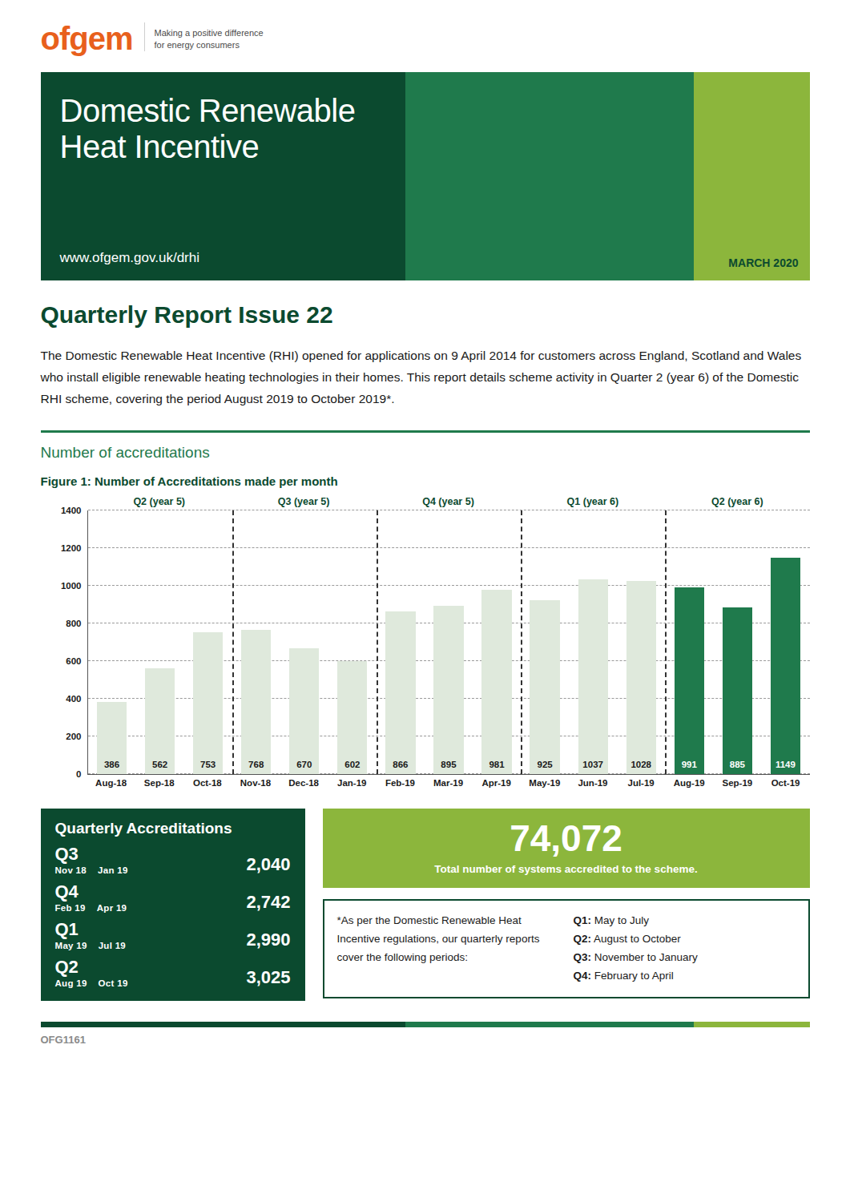ofgem
Making a positive difference
for energy consumers
Domestic Renewable
Heat Incentive
www.ofgem.gov.uk/drhi
MARCH 2020
Quarterly Report Issue 22
The Domestic Renewable Heat Incentive (RHI) opened for applications on 9 April 2014 for customers across England, Scotland and Wales who install eligible renewable heating technologies in their homes. This report details scheme activity in Quarter 2 (year 6) of the Domestic RHI scheme, covering the period August 2019 to October 2019*.
Number of accreditations
Figure 1: Number of Accreditations made per month
Q2 (year 5)
Q3 (year 5)
Q4 (year 5)
Q1 (year 6)
Q2 (year 6)
1400
1200
1000
800
600
400
200
0
386
562
753
768
670
602
866
895
981
925
1037
1028
991
885
1149
Aug-18
Sep-18
Oct-18
Nov-18
Dec-18
Jan-19
Feb-19
Mar-19
Apr-19
May-19
Jun-19
Jul-19
Aug-19
Sep-19
Oct-19
Quarterly Accreditations
Q3
Nov 18 Jan 19
2,040
Q4
Feb 19 Apr 19
2,742
Q1
May 19 Jul 19
2,990
Q2
Aug 19 Oct 19
3,025
74,072
Total number of systems accredited to the scheme.
*As per the Domestic Renewable Heat Incentive regulations, our quarterly reports cover the following periods:
Q1: May to July
Q2: August to October
Q3: November to January
Q4: February to April
OFG1161